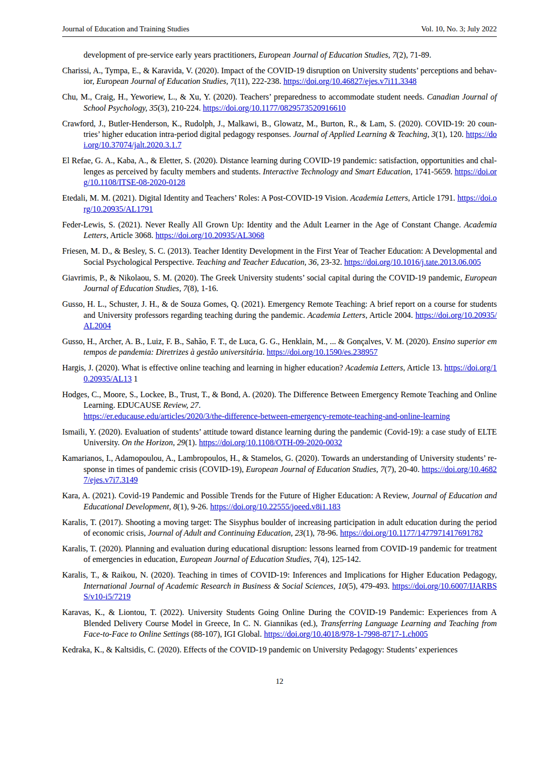Journal of Education and Training Studies Vol. 10, No. 3; July 2022
development of pre-service early years practitioners, European Journal of Education Studies, 7(2), 71-89.
Charissi, A., Tympa, E., & Karavida, V. (2020). Impact of the COVID-19 disruption on University students’ perceptions and behavior, European Journal of Education Studies, 7(11), 222-238. https://doi.org/10.46827/ejes.v7i11.3348
Chu, M., Craig, H., Yeworiew, L., & Xu, Y. (2020). Teachers’ preparedness to accommodate student needs. Canadian Journal of School Psychology, 35(3), 210-224. https://doi.org/10.1177/0829573520916610
Crawford, J., Butler-Henderson, K., Rudolph, J., Malkawi, B., Glowatz, M., Burton, R., & Lam, S. (2020). COVID-19: 20 countries’ higher education intra-period digital pedagogy responses. Journal of Applied Learning & Teaching, 3(1), 120. https://doi.org/10.37074/jalt.2020.3.1.7
El Refae, G. A., Kaba, A., & Eletter, S. (2020). Distance learning during COVID-19 pandemic: satisfaction, opportunities and challenges as perceived by faculty members and students. Interactive Technology and Smart Education, 1741-5659. https://doi.org/10.1108/ITSE-08-2020-0128
Etedali, M. M. (2021). Digital Identity and Teachers’ Roles: A Post-COVID-19 Vision. Academia Letters, Article 1791. https://doi.org/10.20935/AL1791
Feder-Lewis, S. (2021). Never Really All Grown Up: Identity and the Adult Learner in the Age of Constant Change. Academia Letters, Article 3068. https://doi.org/10.20935/AL3068
Friesen, M. D., & Besley, S. C. (2013). Teacher Identity Development in the First Year of Teacher Education: A Developmental and Social Psychological Perspective. Teaching and Teacher Education, 36, 23-32. https://doi.org/10.1016/j.tate.2013.06.005
Giavrimis, P., & Nikolaou, S. M. (2020). The Greek University students’ social capital during the COVID-19 pandemic, European Journal of Education Studies, 7(8), 1-16.
Gusso, H. L., Schuster, J. H., & de Souza Gomes, Q. (2021). Emergency Remote Teaching: A brief report on a course for students and University professors regarding teaching during the pandemic. Academia Letters, Article 2004. https://doi.org/10.20935/AL2004
Gusso, H., Archer, A. B., Luiz, F. B., Sahão, F. T., de Luca, G. G., Henklain, M., ... & Gonçalves, V. M. (2020). Ensino superior em tempos de pandemia: Diretrizes à gestão universitária. https://doi.org/10.1590/es.238957
Hargis, J. (2020). What is effective online teaching and learning in higher education? Academia Letters, Article 13. https://doi.org/10.20935/AL13 1
Hodges, C., Moore, S., Lockee, B., Trust, T., & Bond, A. (2020). The Difference Between Emergency Remote Teaching and Online Learning. EDUCAUSE Review, 27.
https://er.educause.edu/articles/2020/3/the-difference-between-emergency-remote-teaching-and-online-learning
Ismaili, Y. (2020). Evaluation of students’ attitude toward distance learning during the pandemic (Covid-19): a case study of ELTE University. On the Horizon, 29(1). https://doi.org/10.1108/OTH-09-2020-0032
Kamarianos, I., Adamopoulou, A., Lambropoulos, H., & Stamelos, G. (2020). Towards an understanding of University students’ response in times of pandemic crisis (COVID-19), European Journal of Education Studies, 7(7), 20-40. https://doi.org/10.46827/ejes.v7i7.3149
Kara, A. (2021). Covid-19 Pandemic and Possible Trends for the Future of Higher Education: A Review, Journal of Education and Educational Development, 8(1), 9-26. https://doi.org/10.22555/joeed.v8i1.183
Karalis, T. (2017). Shooting a moving target: The Sisyphus boulder of increasing participation in adult education during the period of economic crisis, Journal of Adult and Continuing Education, 23(1), 78-96. https://doi.org/10.1177/1477971417691782
Karalis, T. (2020). Planning and evaluation during educational disruption: lessons learned from COVID-19 pandemic for treatment of emergencies in education, European Journal of Education Studies, 7(4), 125-142.
Karalis, T., & Raikou, N. (2020). Teaching in times of COVID-19: Inferences and Implications for Higher Education Pedagogy, International Journal of Academic Research in Business & Social Sciences, 10(5), 479-493. https://doi.org/10.6007/IJARBSS/v10-i5/7219
Karavas, K., & Liontou, T. (2022). University Students Going Online During the COVID-19 Pandemic: Experiences from A Blended Delivery Course Model in Greece, In C. N. Giannikas (ed.), Transferring Language Learning and Teaching from Face-to-Face to Online Settings (88-107), IGI Global. https://doi.org/10.4018/978-1-7998-8717-1.ch005
Kedraka, K., & Kaltsidis, C. (2020). Effects of the COVID-19 pandemic on University Pedagogy: Students’ experiences
12